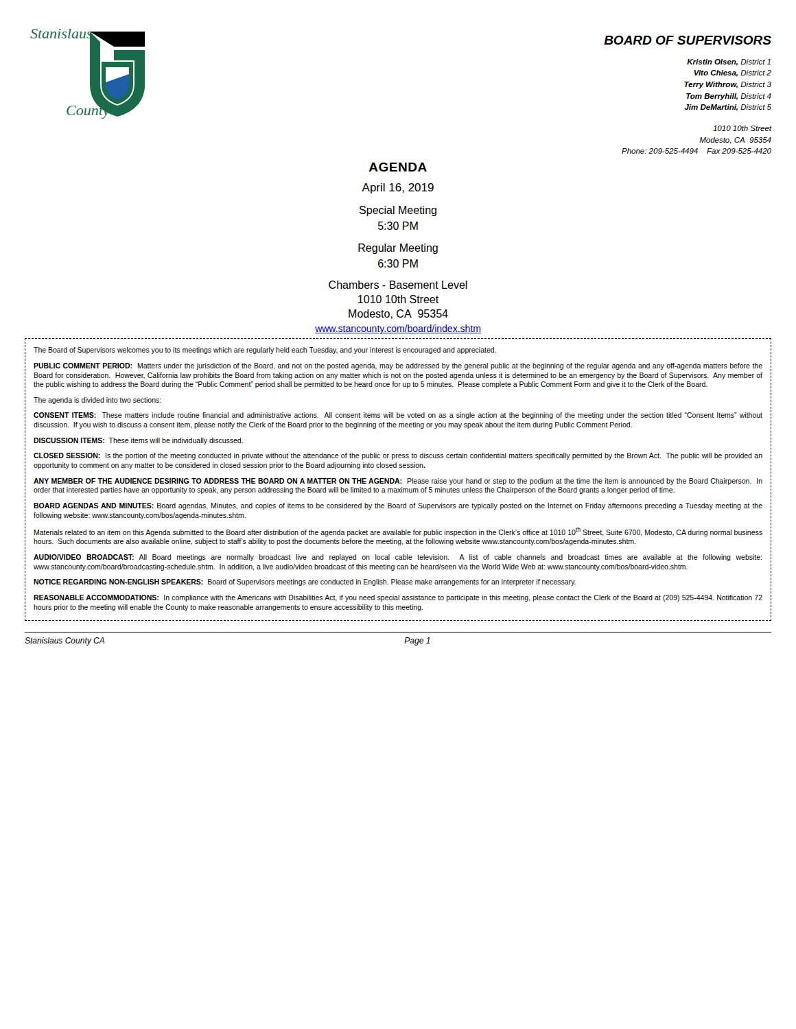Stanislaus County
BOARD OF SUPERVISORS
Kristin Olsen, District 1
Vito Chiesa, District 2
Terry Withrow, District 3
Tom Berryhill, District 4
Jim DeMartini, District 5
1010 10th Street
Modesto, CA 95354
Phone: 209-525-4494 Fax 209-525-4420
AGENDA
April 16, 2019
Special Meeting
5:30 PM
Regular Meeting
6:30 PM
Chambers - Basement Level
1010 10th Street
Modesto, CA 95354
www.stancounty.com/board/index.shtm
The Board of Supervisors welcomes you to its meetings which are regularly held each Tuesday, and your interest is encouraged and appreciated.
PUBLIC COMMENT PERIOD: Matters under the jurisdiction of the Board, and not on the posted agenda, may be addressed by the general public at the beginning of the regular agenda and any off-agenda matters before the Board for consideration. However, California law prohibits the Board from taking action on any matter which is not on the posted agenda unless it is determined to be an emergency by the Board of Supervisors. Any member of the public wishing to address the Board during the “Public Comment” period shall be permitted to be heard once for up to 5 minutes. Please complete a Public Comment Form and give it to the Clerk of the Board.
The agenda is divided into two sections:
CONSENT ITEMS: These matters include routine financial and administrative actions. All consent items will be voted on as a single action at the beginning of the meeting under the section titled “Consent Items” without discussion. If you wish to discuss a consent item, please notify the Clerk of the Board prior to the beginning of the meeting or you may speak about the item during Public Comment Period.
DISCUSSION ITEMS: These items will be individually discussed.
CLOSED SESSION: Is the portion of the meeting conducted in private without the attendance of the public or press to discuss certain confidential matters specifically permitted by the Brown Act. The public will be provided an opportunity to comment on any matter to be considered in closed session prior to the Board adjourning into closed session.
ANY MEMBER OF THE AUDIENCE DESIRING TO ADDRESS THE BOARD ON A MATTER ON THE AGENDA: Please raise your hand or step to the podium at the time the item is announced by the Board Chairperson. In order that interested parties have an opportunity to speak, any person addressing the Board will be limited to a maximum of 5 minutes unless the Chairperson of the Board grants a longer period of time.
BOARD AGENDAS AND MINUTES: Board agendas, Minutes, and copies of items to be considered by the Board of Supervisors are typically posted on the Internet on Friday afternoons preceding a Tuesday meeting at the following website: www.stancounty.com/bos/agenda-minutes.shtm.
Materials related to an item on this Agenda submitted to the Board after distribution of the agenda packet are available for public inspection in the Clerk’s office at 1010 10th Street, Suite 6700, Modesto, CA during normal business hours. Such documents are also available online, subject to staff’s ability to post the documents before the meeting, at the following website www.stancounty.com/bos/agenda-minutes.shtm.
AUDIO/VIDEO BROADCAST: All Board meetings are normally broadcast live and replayed on local cable television. A list of cable channels and broadcast times are available at the following website: www.stancounty.com/board/broadcasting-schedule.shtm. In addition, a live audio/video broadcast of this meeting can be heard/seen via the World Wide Web at: www.stancounty.com/bos/board-video.shtm.
NOTICE REGARDING NON-ENGLISH SPEAKERS: Board of Supervisors meetings are conducted in English. Please make arrangements for an interpreter if necessary.
REASONABLE ACCOMMODATIONS: In compliance with the Americans with Disabilities Act, if you need special assistance to participate in this meeting, please contact the Clerk of the Board at (209) 525-4494. Notification 72 hours prior to the meeting will enable the County to make reasonable arrangements to ensure accessibility to this meeting.
Stanislaus County CA
Page 1